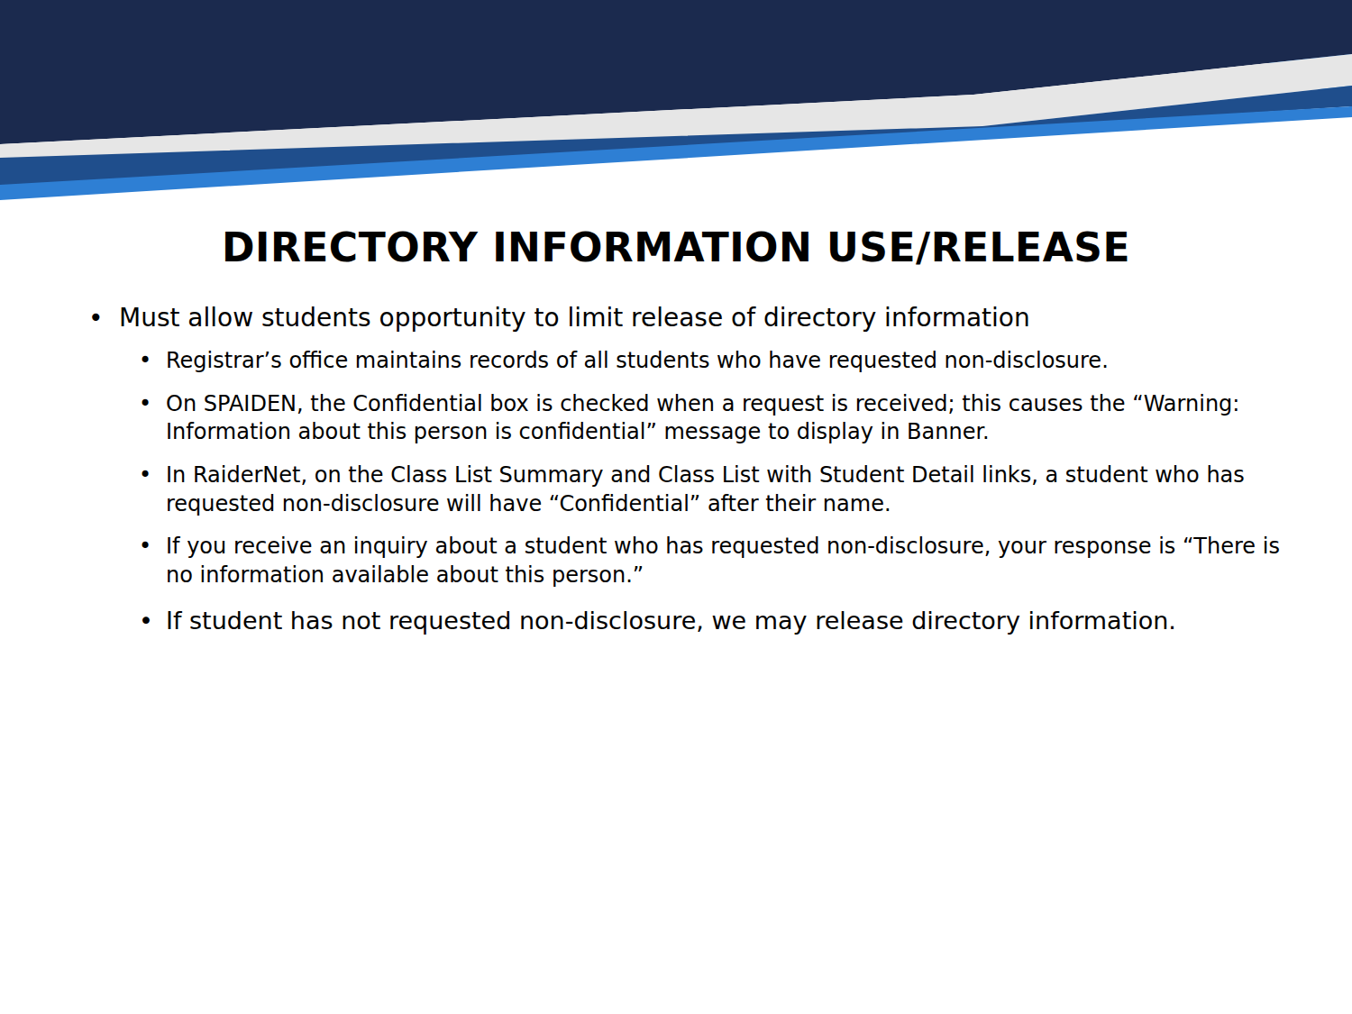DIRECTORY INFORMATION USE/RELEASE
Must allow students opportunity to limit release of directory information
Registrar’s office maintains records of all students who have requested non-disclosure.
On SPAIDEN, the Confidential box is checked when a request is received; this causes the “Warning: Information about this person is confidential” message to display in Banner.
In RaiderNet, on the Class List Summary and Class List with Student Detail links, a student who has requested non-disclosure will have “Confidential” after their name.
If you receive an inquiry about a student who has requested non-disclosure, your response is “There is no information available about this person.”
If student has not requested non-disclosure, we may release directory information.